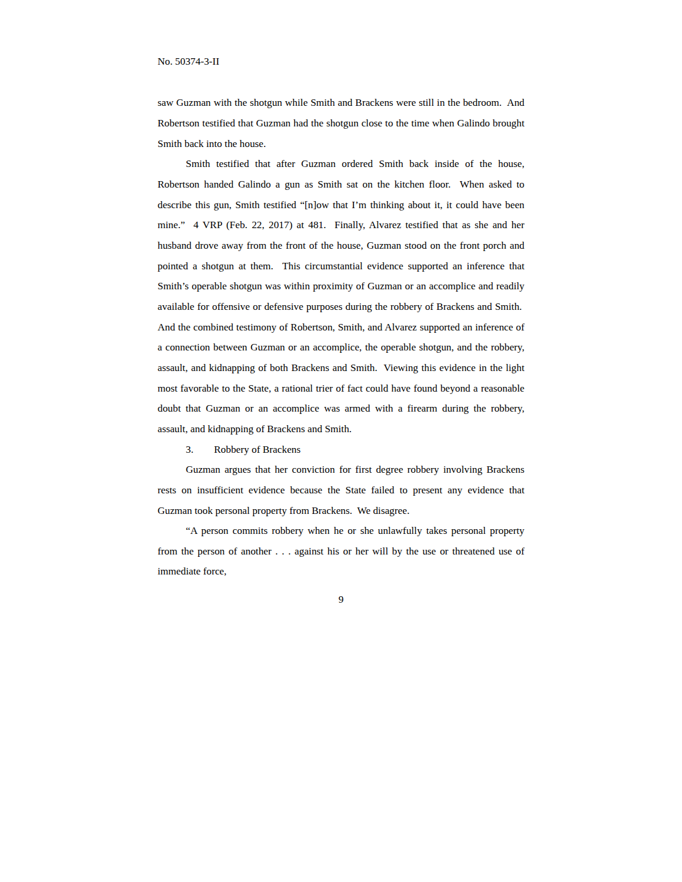No. 50374-3-II
saw Guzman with the shotgun while Smith and Brackens were still in the bedroom. And Robertson testified that Guzman had the shotgun close to the time when Galindo brought Smith back into the house.
Smith testified that after Guzman ordered Smith back inside of the house, Robertson handed Galindo a gun as Smith sat on the kitchen floor. When asked to describe this gun, Smith testified “[n]ow that I’m thinking about it, it could have been mine.” 4 VRP (Feb. 22, 2017) at 481. Finally, Alvarez testified that as she and her husband drove away from the front of the house, Guzman stood on the front porch and pointed a shotgun at them. This circumstantial evidence supported an inference that Smith’s operable shotgun was within proximity of Guzman or an accomplice and readily available for offensive or defensive purposes during the robbery of Brackens and Smith. And the combined testimony of Robertson, Smith, and Alvarez supported an inference of a connection between Guzman or an accomplice, the operable shotgun, and the robbery, assault, and kidnapping of both Brackens and Smith. Viewing this evidence in the light most favorable to the State, a rational trier of fact could have found beyond a reasonable doubt that Guzman or an accomplice was armed with a firearm during the robbery, assault, and kidnapping of Brackens and Smith.
3. Robbery of Brackens
Guzman argues that her conviction for first degree robbery involving Brackens rests on insufficient evidence because the State failed to present any evidence that Guzman took personal property from Brackens. We disagree.
“A person commits robbery when he or she unlawfully takes personal property from the person of another . . . against his or her will by the use or threatened use of immediate force,
9